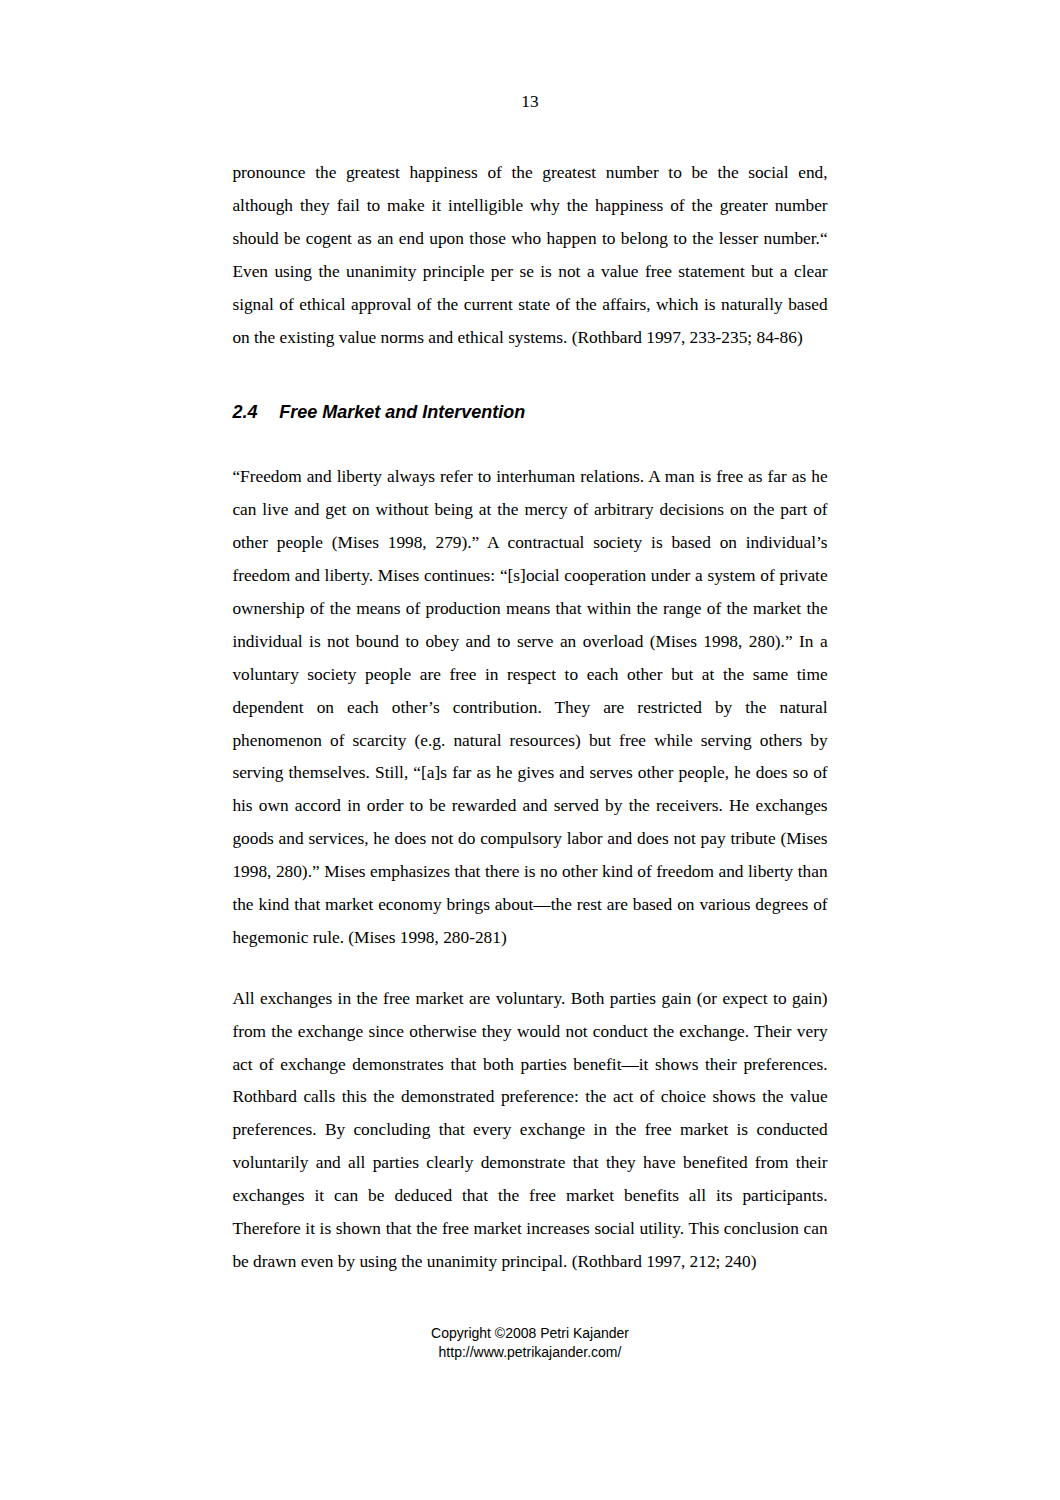13
pronounce the greatest happiness of the greatest number to be the social end, although they fail to make it intelligible why the happiness of the greater number should be cogent as an end upon those who happen to belong to the lesser number.“ Even using the unanimity principle per se is not a value free statement but a clear signal of ethical approval of the current state of the affairs, which is naturally based on the existing value norms and ethical systems. (Rothbard 1997, 233-235; 84-86)
2.4 Free Market and Intervention
“Freedom and liberty always refer to interhuman relations. A man is free as far as he can live and get on without being at the mercy of arbitrary decisions on the part of other people (Mises 1998, 279).” A contractual society is based on individual’s freedom and liberty. Mises continues: “[s]ocial cooperation under a system of private ownership of the means of production means that within the range of the market the individual is not bound to obey and to serve an overload (Mises 1998, 280).” In a voluntary society people are free in respect to each other but at the same time dependent on each other’s contribution. They are restricted by the natural phenomenon of scarcity (e.g. natural resources) but free while serving others by serving themselves. Still, “[a]s far as he gives and serves other people, he does so of his own accord in order to be rewarded and served by the receivers. He exchanges goods and services, he does not do compulsory labor and does not pay tribute (Mises 1998, 280).” Mises emphasizes that there is no other kind of freedom and liberty than the kind that market economy brings about—the rest are based on various degrees of hegemonic rule. (Mises 1998, 280-281)
All exchanges in the free market are voluntary. Both parties gain (or expect to gain) from the exchange since otherwise they would not conduct the exchange. Their very act of exchange demonstrates that both parties benefit—it shows their preferences. Rothbard calls this the demonstrated preference: the act of choice shows the value preferences. By concluding that every exchange in the free market is conducted voluntarily and all parties clearly demonstrate that they have benefited from their exchanges it can be deduced that the free market benefits all its participants. Therefore it is shown that the free market increases social utility. This conclusion can be drawn even by using the unanimity principal. (Rothbard 1997, 212; 240)
Copyright ©2008 Petri Kajander
http://www.petrikajander.com/